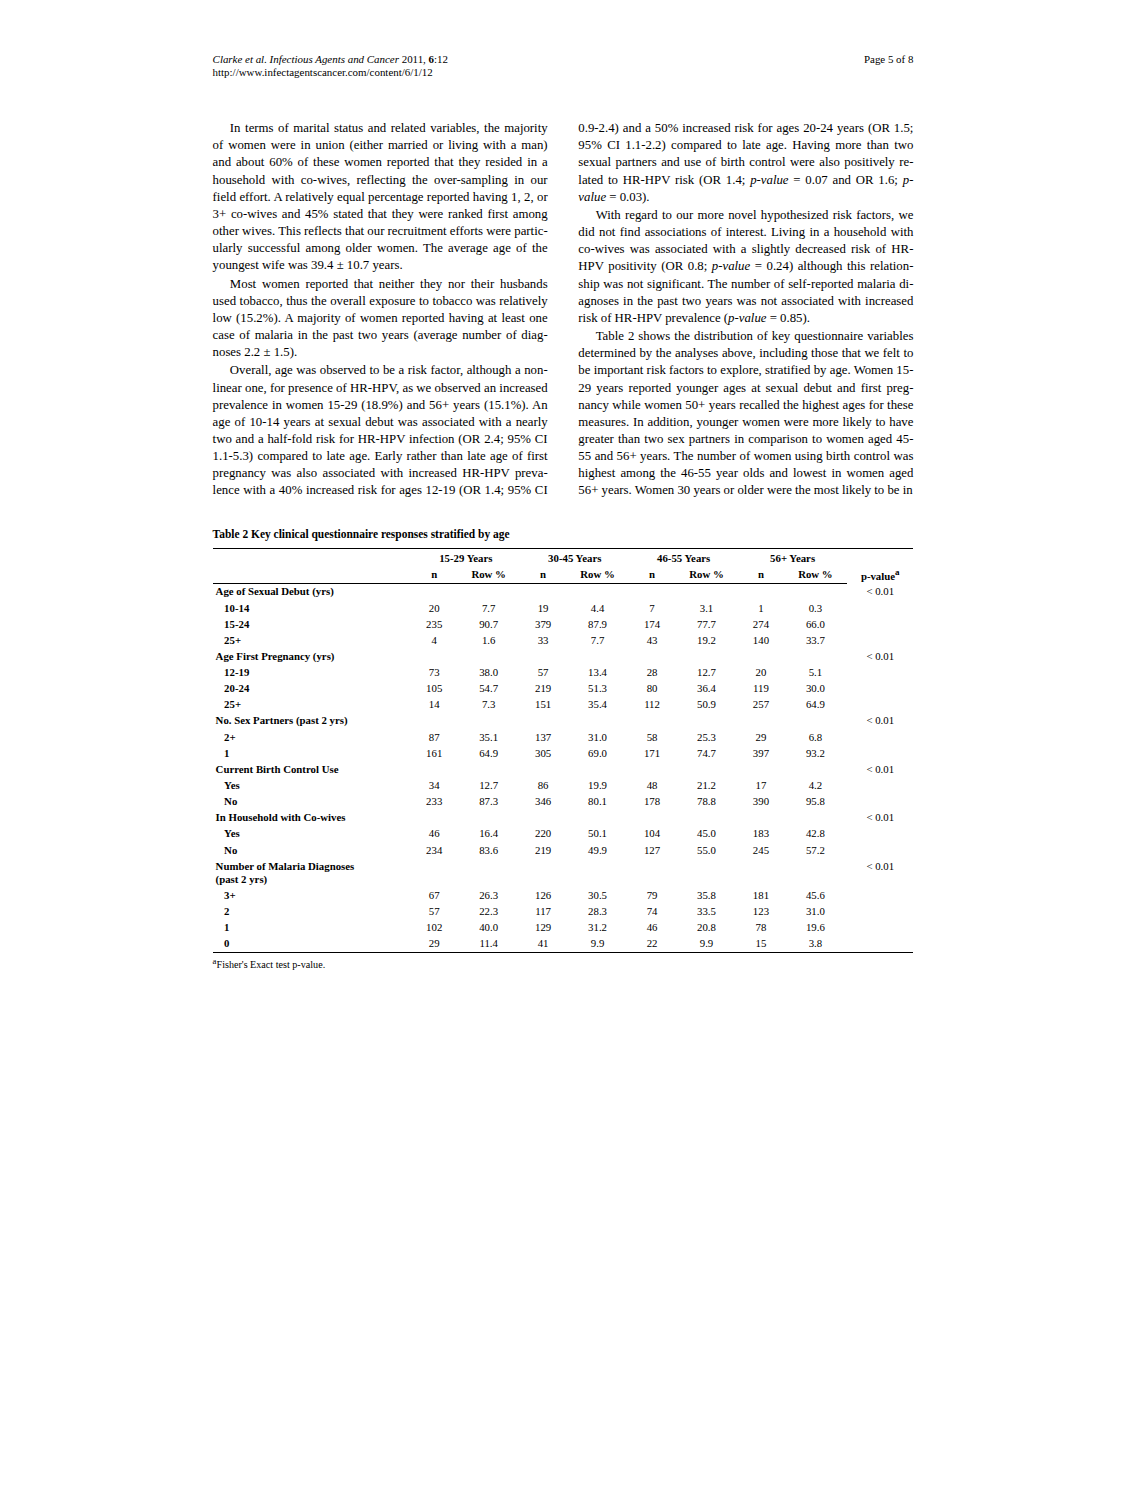Clarke et al. Infectious Agents and Cancer 2011, 6:12 http://www.infectagentscancer.com/content/6/1/12
Page 5 of 8
In terms of marital status and related variables, the majority of women were in union (either married or living with a man) and about 60% of these women reported that they resided in a household with co-wives, reflecting the over-sampling in our field effort. A relatively equal percentage reported having 1, 2, or 3+ co-wives and 45% stated that they were ranked first among other wives. This reflects that our recruitment efforts were particularly successful among older women. The average age of the youngest wife was 39.4 ± 10.7 years.
Most women reported that neither they nor their husbands used tobacco, thus the overall exposure to tobacco was relatively low (15.2%). A majority of women reported having at least one case of malaria in the past two years (average number of diagnoses 2.2 ± 1.5).
Overall, age was observed to be a risk factor, although a non-linear one, for presence of HR-HPV, as we observed an increased prevalence in women 15-29 (18.9%) and 56+ years (15.1%). An age of 10-14 years at sexual debut was associated with a nearly two and a half-fold risk for HR-HPV infection (OR 2.4; 95% CI 1.1-5.3) compared to late age. Early rather than late age of first pregnancy was also associated with increased HR-HPV prevalence with a 40% increased risk for ages 12-19 (OR 1.4; 95% CI 0.9-2.4) and a 50% increased risk for ages 20-24 years (OR 1.5; 95% CI 1.1-2.2) compared to late age. Having more than two sexual partners and use of birth control were also positively related to HR-HPV risk (OR 1.4; p-value = 0.07 and OR 1.6; p-value = 0.03).
With regard to our more novel hypothesized risk factors, we did not find associations of interest. Living in a household with co-wives was associated with a slightly decreased risk of HR-HPV positivity (OR 0.8; p-value = 0.24) although this relationship was not significant. The number of self-reported malaria diagnoses in the past two years was not associated with increased risk of HR-HPV prevalence (p-value = 0.85).
Table 2 shows the distribution of key questionnaire variables determined by the analyses above, including those that we felt to be important risk factors to explore, stratified by age. Women 15-29 years reported younger ages at sexual debut and first pregnancy while women 50+ years recalled the highest ages for these measures. In addition, younger women were more likely to have greater than two sex partners in comparison to women aged 45-55 and 56+ years. The number of women using birth control was highest among the 46-55 year olds and lowest in women aged 56+ years. Women 30 years or older were the most likely to be in
Table 2 Key clinical questionnaire responses stratified by age
| | 15-29 Years | 30-45 Years | 46-55 Years | 56+ Years | p-value a |
| --- | --- | --- | --- | --- | --- |
| | n | Row % | n | Row % | n | Row % | n | Row % |
| Age of Sexual Debut (yrs) | | | | | | | | | < 0.01 |
| 10-14 | 20 | 7.7 | 19 | 4.4 | 7 | 3.1 | 1 | 0.3 | |
| 15-24 | 235 | 90.7 | 379 | 87.9 | 174 | 77.7 | 274 | 66.0 | |
| 25+ | 4 | 1.6 | 33 | 7.7 | 43 | 19.2 | 140 | 33.7 | |
| Age First Pregnancy (yrs) | | | | | | | | | < 0.01 |
| 12-19 | 73 | 38.0 | 57 | 13.4 | 28 | 12.7 | 20 | 5.1 | |
| 20-24 | 105 | 54.7 | 219 | 51.3 | 80 | 36.4 | 119 | 30.0 | |
| 25+ | 14 | 7.3 | 151 | 35.4 | 112 | 50.9 | 257 | 64.9 | |
| No. Sex Partners (past 2 yrs) | | | | | | | | | < 0.01 |
| 2+ | 87 | 35.1 | 137 | 31.0 | 58 | 25.3 | 29 | 6.8 | |
| 1 | 161 | 64.9 | 305 | 69.0 | 171 | 74.7 | 397 | 93.2 | |
| Current Birth Control Use | | | | | | | | | < 0.01 |
| Yes | 34 | 12.7 | 86 | 19.9 | 48 | 21.2 | 17 | 4.2 | |
| No | 233 | 87.3 | 346 | 80.1 | 178 | 78.8 | 390 | 95.8 | |
| In Household with Co-wives | | | | | | | | | < 0.01 |
| Yes | 46 | 16.4 | 220 | 50.1 | 104 | 45.0 | 183 | 42.8 | |
| No | 234 | 83.6 | 219 | 49.9 | 127 | 55.0 | 245 | 57.2 | |
| Number of Malaria Diagnoses (past 2 yrs) | | | | | | | | | < 0.01 |
| 3+ | 67 | 26.3 | 126 | 30.5 | 79 | 35.8 | 181 | 45.6 | |
| 2 | 57 | 22.3 | 117 | 28.3 | 74 | 33.5 | 123 | 31.0 | |
| 1 | 102 | 40.0 | 129 | 31.2 | 46 | 20.8 | 78 | 19.6 | |
| 0 | 29 | 11.4 | 41 | 9.9 | 22 | 9.9 | 15 | 3.8 | |
aFisher's Exact test p-value.